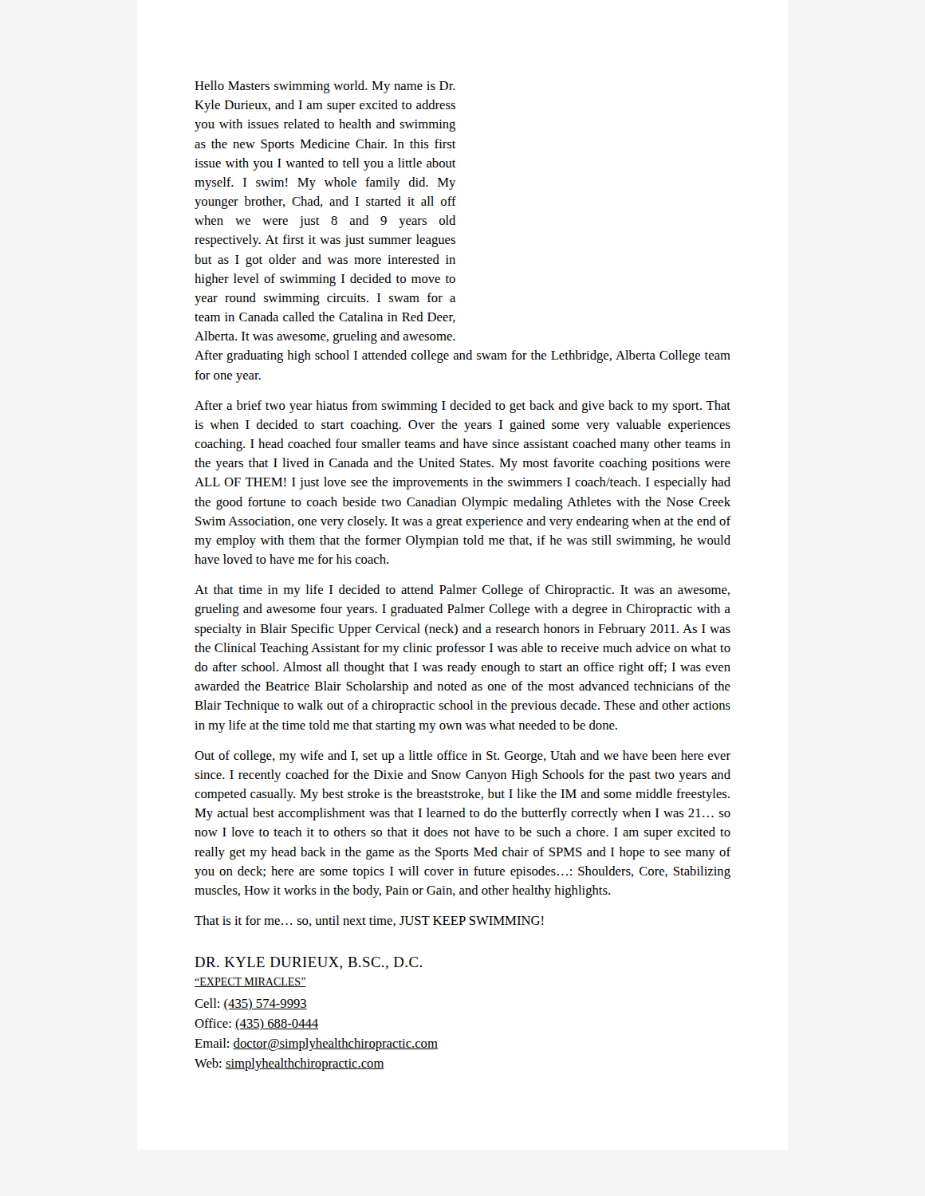Hello Masters swimming world. My name is Dr. Kyle Durieux, and I am super excited to address you with issues related to health and swimming as the new Sports Medicine Chair. In this first issue with you I wanted to tell you a little about myself. I swim! My whole family did. My younger brother, Chad, and I started it all off when we were just 8 and 9 years old respectively. At first it was just summer leagues but as I got older and was more interested in higher level of swimming I decided to move to year round swimming circuits. I swam for a team in Canada called the Catalina in Red Deer, Alberta. It was awesome, grueling and awesome. After graduating high school I attended college and swam for the Lethbridge, Alberta College team for one year.
After a brief two year hiatus from swimming I decided to get back and give back to my sport. That is when I decided to start coaching. Over the years I gained some very valuable experiences coaching. I head coached four smaller teams and have since assistant coached many other teams in the years that I lived in Canada and the United States. My most favorite coaching positions were ALL OF THEM! I just love see the improvements in the swimmers I coach/teach. I especially had the good fortune to coach beside two Canadian Olympic medaling Athletes with the Nose Creek Swim Association, one very closely. It was a great experience and very endearing when at the end of my employ with them that the former Olympian told me that, if he was still swimming, he would have loved to have me for his coach.
At that time in my life I decided to attend Palmer College of Chiropractic. It was an awesome, grueling and awesome four years. I graduated Palmer College with a degree in Chiropractic with a specialty in Blair Specific Upper Cervical (neck) and a research honors in February 2011. As I was the Clinical Teaching Assistant for my clinic professor I was able to receive much advice on what to do after school. Almost all thought that I was ready enough to start an office right off; I was even awarded the Beatrice Blair Scholarship and noted as one of the most advanced technicians of the Blair Technique to walk out of a chiropractic school in the previous decade. These and other actions in my life at the time told me that starting my own was what needed to be done.
Out of college, my wife and I, set up a little office in St. George, Utah and we have been here ever since. I recently coached for the Dixie and Snow Canyon High Schools for the past two years and competed casually. My best stroke is the breaststroke, but I like the IM and some middle freestyles. My actual best accomplishment was that I learned to do the butterfly correctly when I was 21… so now I love to teach it to others so that it does not have to be such a chore. I am super excited to really get my head back in the game as the Sports Med chair of SPMS and I hope to see many of you on deck; here are some topics I will cover in future episodes…: Shoulders, Core, Stabilizing muscles, How it works in the body, Pain or Gain, and other healthy highlights.
That is it for me… so, until next time, JUST KEEP SWIMMING!
DR. KYLE DURIEUX, B.SC., D.C.
“EXPECT MIRACLES”
Cell: (435) 574-9993
Office: (435) 688-0444
Email: doctor@simplyhealthchiropractic.com
Web: simplyhealthchiropractic.com